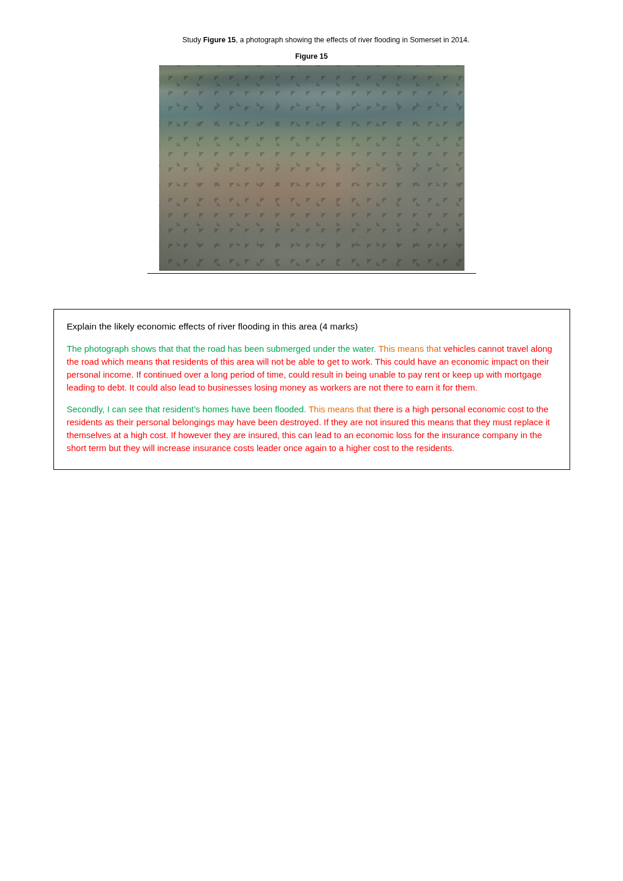Study Figure 15, a photograph showing the effects of river flooding in Somerset in 2014.
Figure 15
Explain the likely economic effects of river flooding in this area (4 marks)
The photograph shows that that the road has been submerged under the water. This means that vehicles cannot travel along the road which means that residents of this area will not be able to get to work. This could have an economic impact on their personal income. If continued over a long period of time, could result in being unable to pay rent or keep up with mortgage leading to debt. It could also lead to businesses losing money as workers are not there to earn it for them.
Secondly, I can see that resident’s homes have been flooded. This means that there is a high personal economic cost to the residents as their personal belongings may have been destroyed. If they are not insured this means that they must replace it themselves at a high cost. If however they are insured, this can lead to an economic loss for the insurance company in the short term but they will increase insurance costs leader once again to a higher cost to the residents.